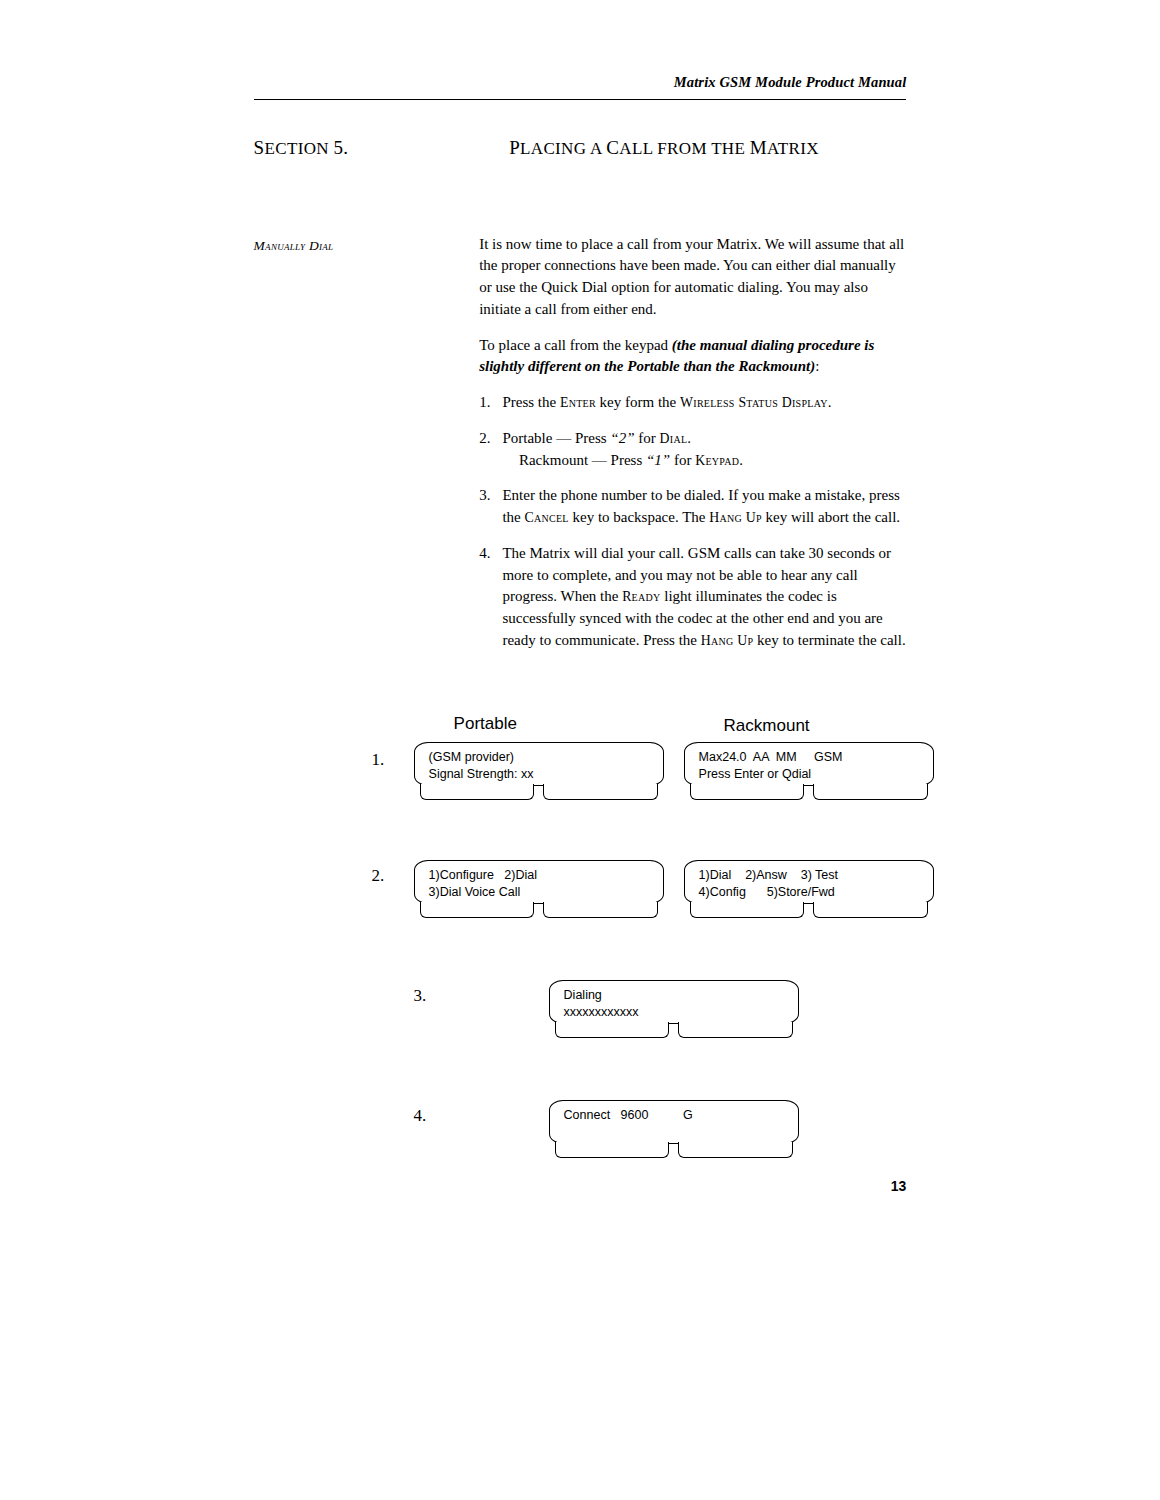Matrix GSM Module Product Manual
SECTION 5.
PLACING A CALL FROM THE MATRIX
Manually Dial
It is now time to place a call from your Matrix. We will assume that all the proper connections have been made. You can either dial manually or use the Quick Dial option for automatic dialing. You may also initiate a call from either end.
To place a call from the keypad (the manual dialing procedure is slightly different on the Portable than the Rackmount):
1. Press the Enter key form the Wireless Status Display.
2. Portable — Press “2” for Dial.Rackmount — Press “1” for Keypad.
3. Enter the phone number to be dialed. If you make a mistake, press the Cancel key to backspace. The Hang Up key will abort the call.
4. The Matrix will dial your call. GSM calls can take 30 seconds or more to complete, and you may not be able to hear any call progress. When the Ready light illuminates the codec is successfully synced with the codec at the other end and you are ready to communicate. Press the Hang Up key to terminate the call.
Portable
Rackmount
1.
2.
3.
4.
(GSM provider) Signal Strength: xx
Max24.0 AA MM GSM Press Enter or Qdial
1)Configure 2)Dial 3)Dial Voice Call
1)Dial 2)Answ 3) Test 4)Config 5)Store/Fwd
Dialing xxxxxxxxxxxx
Connect 9600 G
13